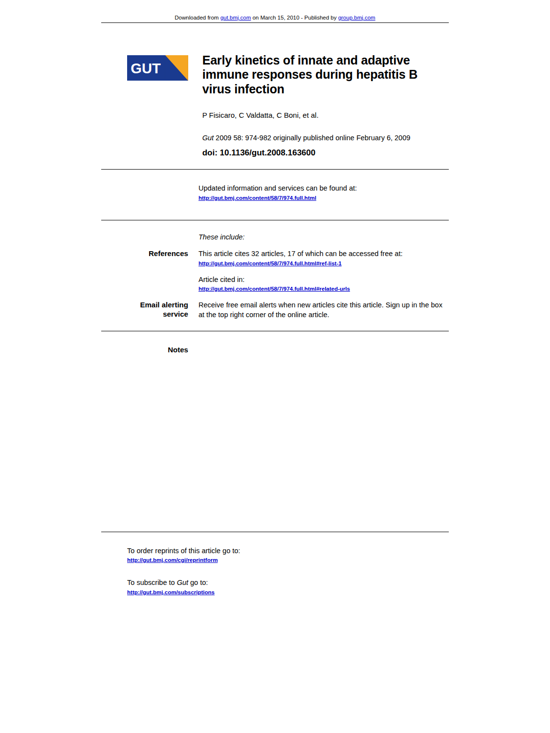Downloaded from gut.bmj.com on March 15, 2010 - Published by group.bmj.com
GUT
Early kinetics of innate and adaptive immune responses during hepatitis B virus infection
P Fisicaro, C Valdatta, C Boni, et al.
Gut 2009 58: 974-982 originally published online February 6, 2009
doi: 10.1136/gut.2008.163600
Updated information and services can be found at:
http://gut.bmj.com/content/58/7/974.full.html
These include:
References
This article cites 32 articles, 17 of which can be accessed free at:
http://gut.bmj.com/content/58/7/974.full.html#ref-list-1
Article cited in:
http://gut.bmj.com/content/58/7/974.full.html#related-urls
Email alerting
service
Receive free email alerts when new articles cite this article. Sign up in the box at the top right corner of the online article.
Notes
To order reprints of this article go to:
http://gut.bmj.com/cgi/reprintform
To subscribe to Gut go to:
http://gut.bmj.com/subscriptions